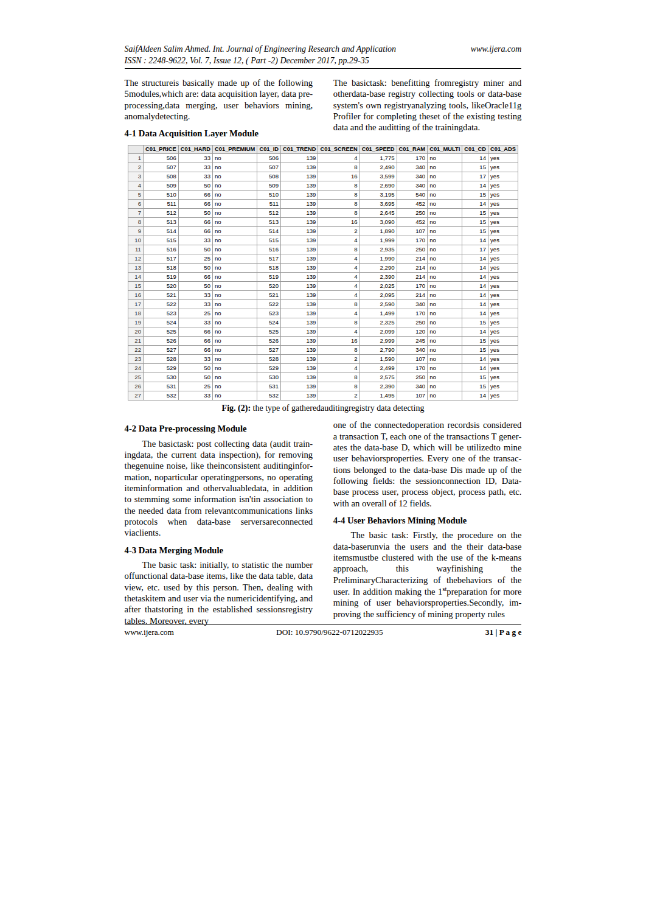SaifAldeen Salim Ahmed. Int. Journal of Engineering Research and Application www.ijera.com
ISSN : 2248-9622, Vol. 7, Issue 12, ( Part -2) December 2017, pp.29-35
The structureis basically made up of the following 5modules,which are: data acquisition layer, data pre-processing,data merging, user behaviors mining, anomalydetecting.
4-1 Data Acquisition Layer Module
The basictask: benefitting fromregistry miner and otherdata-base registry collecting tools or data-base system's own registryanalyzing tools, likeOracle11g Profiler for completing theset of the existing testing data and the auditting of the trainingdata.
| | C01_PRICE | C01_HARD | C01_PREMIUM | C01_ID | C01_TREND | C01_SCREEN | C01_SPEED | C01_RAM | C01_MULTI | C01_CD | C01_ADS |
| --- | --- | --- | --- | --- | --- | --- | --- | --- | --- | --- | --- |
| 1 | 506 | 33 | no | 506 | 139 | 4 | 1,775 | 170 | no | 14 | yes |
| 2 | 507 | 33 | no | 507 | 139 | 8 | 2,490 | 340 | no | 15 | yes |
| 3 | 508 | 33 | no | 508 | 139 | 16 | 3,599 | 340 | no | 17 | yes |
| 4 | 509 | 50 | no | 509 | 139 | 8 | 2,690 | 340 | no | 14 | yes |
| 5 | 510 | 66 | no | 510 | 139 | 8 | 3,195 | 540 | no | 15 | yes |
| 6 | 511 | 66 | no | 511 | 139 | 8 | 3,695 | 452 | no | 14 | yes |
| 7 | 512 | 50 | no | 512 | 139 | 8 | 2,645 | 250 | no | 15 | yes |
| 8 | 513 | 66 | no | 513 | 139 | 16 | 3,090 | 452 | no | 15 | yes |
| 9 | 514 | 66 | no | 514 | 139 | 2 | 1,890 | 107 | no | 15 | yes |
| 10 | 515 | 33 | no | 515 | 139 | 4 | 1,999 | 170 | no | 14 | yes |
| 11 | 516 | 50 | no | 516 | 139 | 8 | 2,935 | 250 | no | 17 | yes |
| 12 | 517 | 25 | no | 517 | 139 | 4 | 1,990 | 214 | no | 14 | yes |
| 13 | 518 | 50 | no | 518 | 139 | 4 | 2,290 | 214 | no | 14 | yes |
| 14 | 519 | 66 | no | 519 | 139 | 4 | 2,390 | 214 | no | 14 | yes |
| 15 | 520 | 50 | no | 520 | 139 | 4 | 2,025 | 170 | no | 14 | yes |
| 16 | 521 | 33 | no | 521 | 139 | 4 | 2,095 | 214 | no | 14 | yes |
| 17 | 522 | 33 | no | 522 | 139 | 8 | 2,590 | 340 | no | 14 | yes |
| 18 | 523 | 25 | no | 523 | 139 | 4 | 1,499 | 170 | no | 14 | yes |
| 19 | 524 | 33 | no | 524 | 139 | 8 | 2,325 | 250 | no | 15 | yes |
| 20 | 525 | 66 | no | 525 | 139 | 4 | 2,099 | 120 | no | 14 | yes |
| 21 | 526 | 66 | no | 526 | 139 | 16 | 2,999 | 245 | no | 15 | yes |
| 22 | 527 | 66 | no | 527 | 139 | 8 | 2,790 | 340 | no | 15 | yes |
| 23 | 528 | 33 | no | 528 | 139 | 2 | 1,590 | 107 | no | 14 | yes |
| 24 | 529 | 50 | no | 529 | 139 | 4 | 2,499 | 170 | no | 14 | yes |
| 25 | 530 | 50 | no | 530 | 139 | 8 | 2,575 | 250 | no | 15 | yes |
| 26 | 531 | 25 | no | 531 | 139 | 8 | 2,390 | 340 | no | 15 | yes |
| 27 | 532 | 33 | no | 532 | 139 | 2 | 1,495 | 107 | no | 14 | yes |
Fig. (2): the type of gatheredauditingregistry data detecting
4-2 Data Pre-processing Module
The basictask: post collecting data (audit trainingdata, the current data inspection), for removing thegenuine noise, like theinconsistent auditinginformation, noparticular operatingpersons, no operating iteminformation and othervaluabledata, in addition to stemming some information isn'tin association to the needed data from relevantcommunications links protocols when data-base serversareconnected viaclients.
4-3 Data Merging Module
The basic task: initially, to statistic the number offunctional data-base items, like the data table, data view, etc. used by this person. Then, dealing with thetaskitem and user via the numericidentifying, and after thatstoring in the established sessionsregistry tables. Moreover, every
one of the connectedoperation recordsis considered a transaction T, each one of the transactions T generates the data-base D, which will be utilizedto mine user behaviorsproperties. Every one of the transactions belonged to the data-base Dis made up of the following fields: the sessionconnection ID, Data-base process user, process object, process path, etc. with an overall of 12 fields.
4-4 User Behaviors Mining Module
The basic task: Firstly, the procedure on the data-baserunvia the users and the their data-base itemsmustbe clustered with the use of the k-means approach, this wayfinishing the PreliminaryCharacterizing of thebehaviors of the user. In addition making the 1stpreparation for more mining of user behaviorsproperties.Secondly, improving the sufficiency of mining property rules
www.ijera.com DOI: 10.9790/9622-0712022935 31 | P a g e